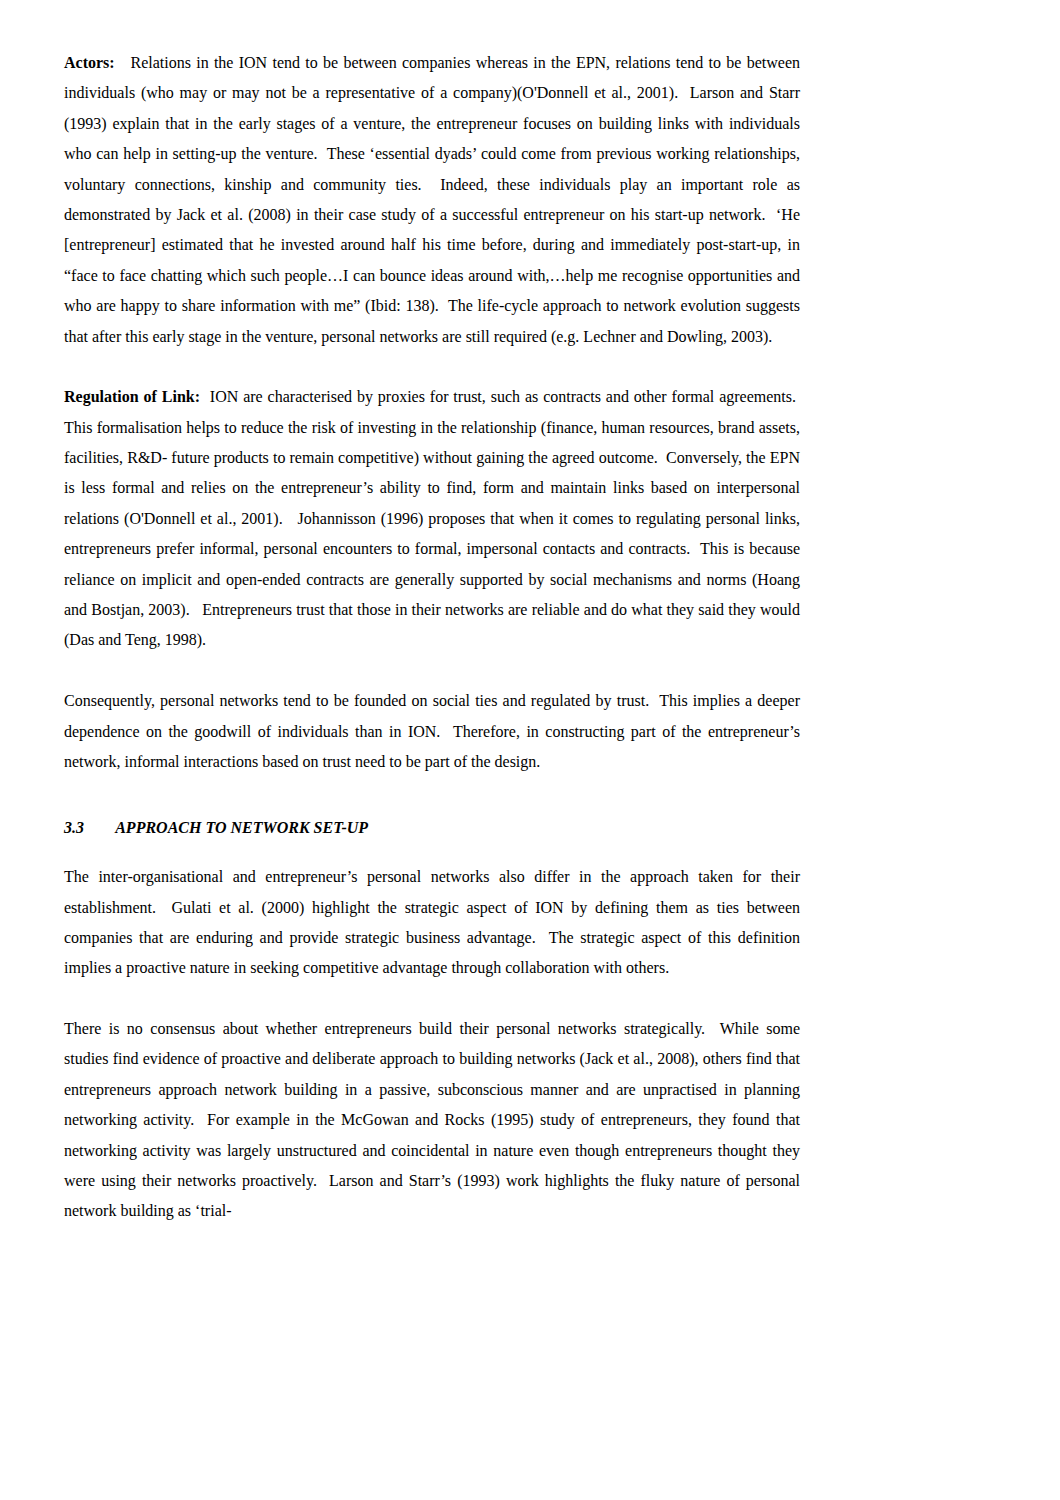Actors: Relations in the ION tend to be between companies whereas in the EPN, relations tend to be between individuals (who may or may not be a representative of a company)(O'Donnell et al., 2001). Larson and Starr (1993) explain that in the early stages of a venture, the entrepreneur focuses on building links with individuals who can help in setting-up the venture. These ‘essential dyads’ could come from previous working relationships, voluntary connections, kinship and community ties. Indeed, these individuals play an important role as demonstrated by Jack et al. (2008) in their case study of a successful entrepreneur on his start-up network. ‘He [entrepreneur] estimated that he invested around half his time before, during and immediately post-start-up, in “face to face chatting which such people…I can bounce ideas around with,…help me recognise opportunities and who are happy to share information with me” (Ibid: 138). The life-cycle approach to network evolution suggests that after this early stage in the venture, personal networks are still required (e.g. Lechner and Dowling, 2003).
Regulation of Link: ION are characterised by proxies for trust, such as contracts and other formal agreements. This formalisation helps to reduce the risk of investing in the relationship (finance, human resources, brand assets, facilities, R&D- future products to remain competitive) without gaining the agreed outcome. Conversely, the EPN is less formal and relies on the entrepreneur’s ability to find, form and maintain links based on interpersonal relations (O'Donnell et al., 2001). Johannisson (1996) proposes that when it comes to regulating personal links, entrepreneurs prefer informal, personal encounters to formal, impersonal contacts and contracts. This is because reliance on implicit and open-ended contracts are generally supported by social mechanisms and norms (Hoang and Bostjan, 2003). Entrepreneurs trust that those in their networks are reliable and do what they said they would (Das and Teng, 1998).
Consequently, personal networks tend to be founded on social ties and regulated by trust. This implies a deeper dependence on the goodwill of individuals than in ION. Therefore, in constructing part of the entrepreneur’s network, informal interactions based on trust need to be part of the design.
3.3 APPROACH TO NETWORK SET-UP
The inter-organisational and entrepreneur’s personal networks also differ in the approach taken for their establishment. Gulati et al. (2000) highlight the strategic aspect of ION by defining them as ties between companies that are enduring and provide strategic business advantage. The strategic aspect of this definition implies a proactive nature in seeking competitive advantage through collaboration with others.
There is no consensus about whether entrepreneurs build their personal networks strategically. While some studies find evidence of proactive and deliberate approach to building networks (Jack et al., 2008), others find that entrepreneurs approach network building in a passive, subconscious manner and are unpractised in planning networking activity. For example in the McGowan and Rocks (1995) study of entrepreneurs, they found that networking activity was largely unstructured and coincidental in nature even though entrepreneurs thought they were using their networks proactively. Larson and Starr’s (1993) work highlights the fluky nature of personal network building as ‘trial-